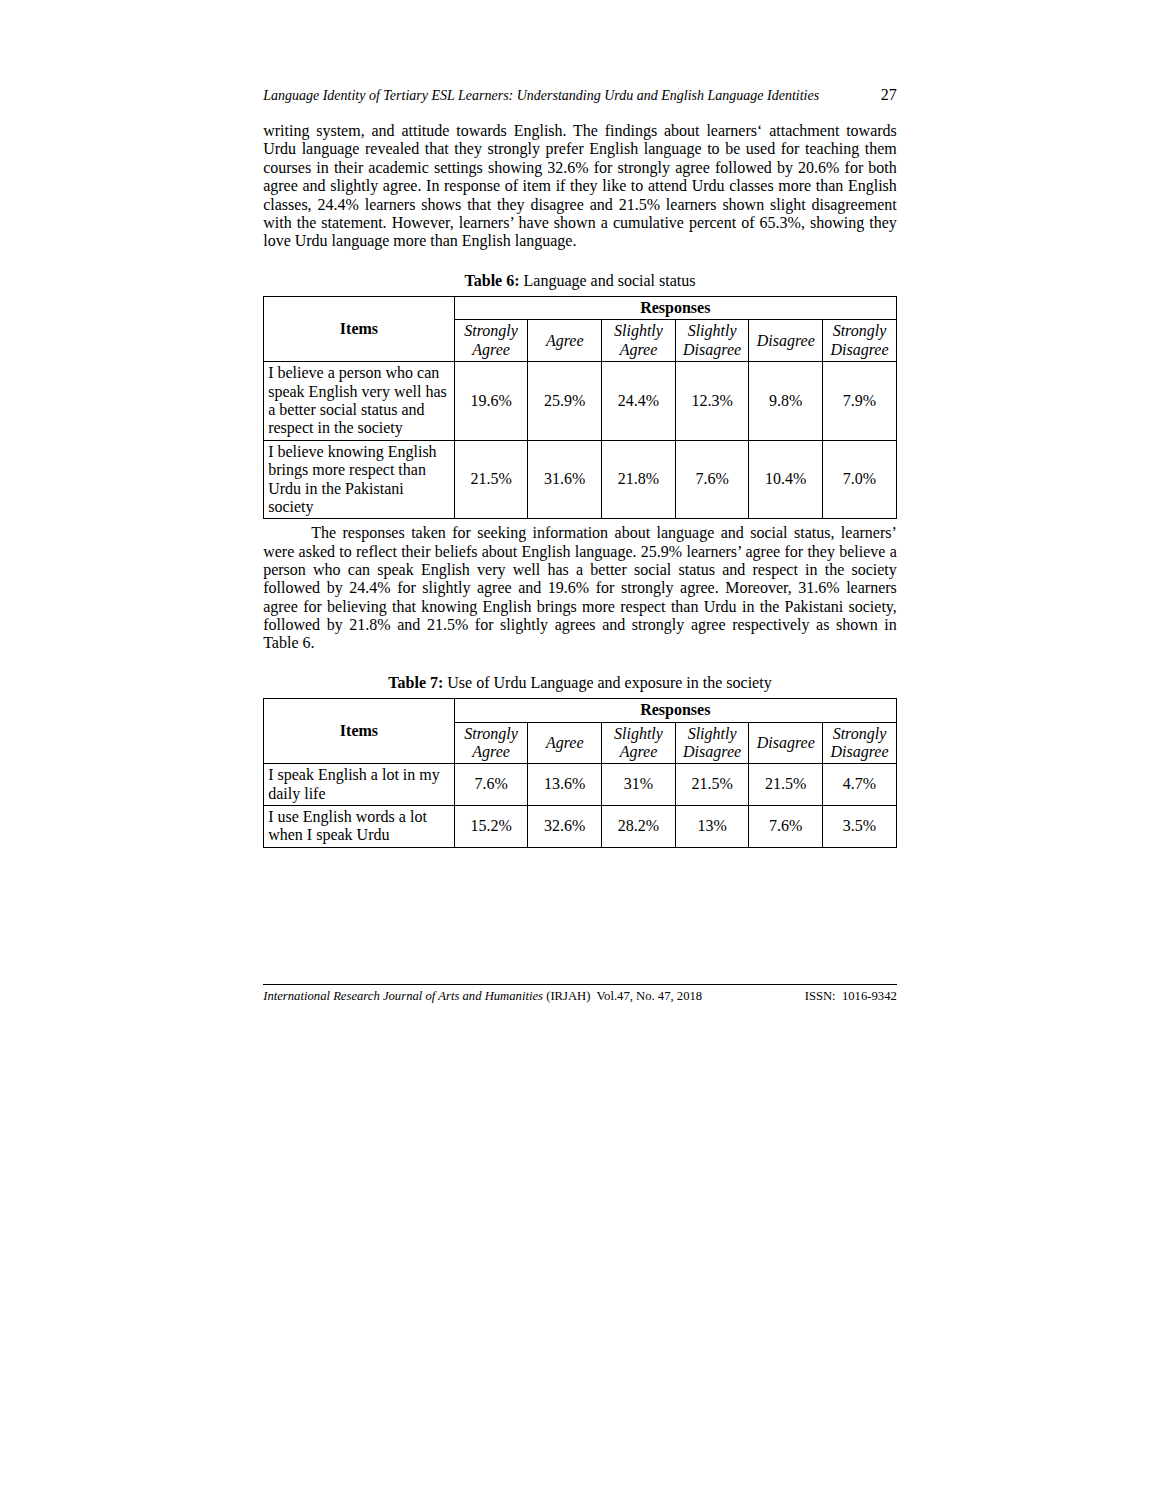Language Identity of Tertiary ESL Learners: Understanding Urdu and English Language Identities
27
writing system, and attitude towards English. The findings about learners‘ attachment towards Urdu language revealed that they strongly prefer English language to be used for teaching them courses in their academic settings showing 32.6% for strongly agree followed by 20.6% for both agree and slightly agree. In response of item if they like to attend Urdu classes more than English classes, 24.4% learners shows that they disagree and 21.5% learners shown slight disagreement with the statement. However, learners’ have shown a cumulative percent of 65.3%, showing they love Urdu language more than English language.
Table 6: Language and social status
| Items | Responses |
| --- | --- |
| Strongly Agree | Agree | Slightly Agree | Slightly Disagree | Disagree | Strongly Disagree |
| I believe a person who can speak English very well has a better social status and respect in the society | 19.6% | 25.9% | 24.4% | 12.3% | 9.8% | 7.9% |
| I believe knowing English brings more respect than Urdu in the Pakistani society | 21.5% | 31.6% | 21.8% | 7.6% | 10.4% | 7.0% |
The responses taken for seeking information about language and social status, learners’ were asked to reflect their beliefs about English language. 25.9% learners’ agree for they believe a person who can speak English very well has a better social status and respect in the society followed by 24.4% for slightly agree and 19.6% for strongly agree. Moreover, 31.6% learners agree for believing that knowing English brings more respect than Urdu in the Pakistani society, followed by 21.8% and 21.5% for slightly agrees and strongly agree respectively as shown in Table 6.
Table 7: Use of Urdu Language and exposure in the society
| Items | Responses |
| --- | --- |
| Strongly Agree | Agree | Slightly Agree | Slightly Disagree | Disagree | Strongly Disagree |
| I speak English a lot in my daily life | 7.6% | 13.6% | 31% | 21.5% | 21.5% | 4.7% |
| I use English words a lot when I speak Urdu | 15.2% | 32.6% | 28.2% | 13% | 7.6% | 3.5% |
International Research Journal of Arts and Humanities (IRJAH) Vol.47, No. 47, 2018
ISSN: 1016-9342